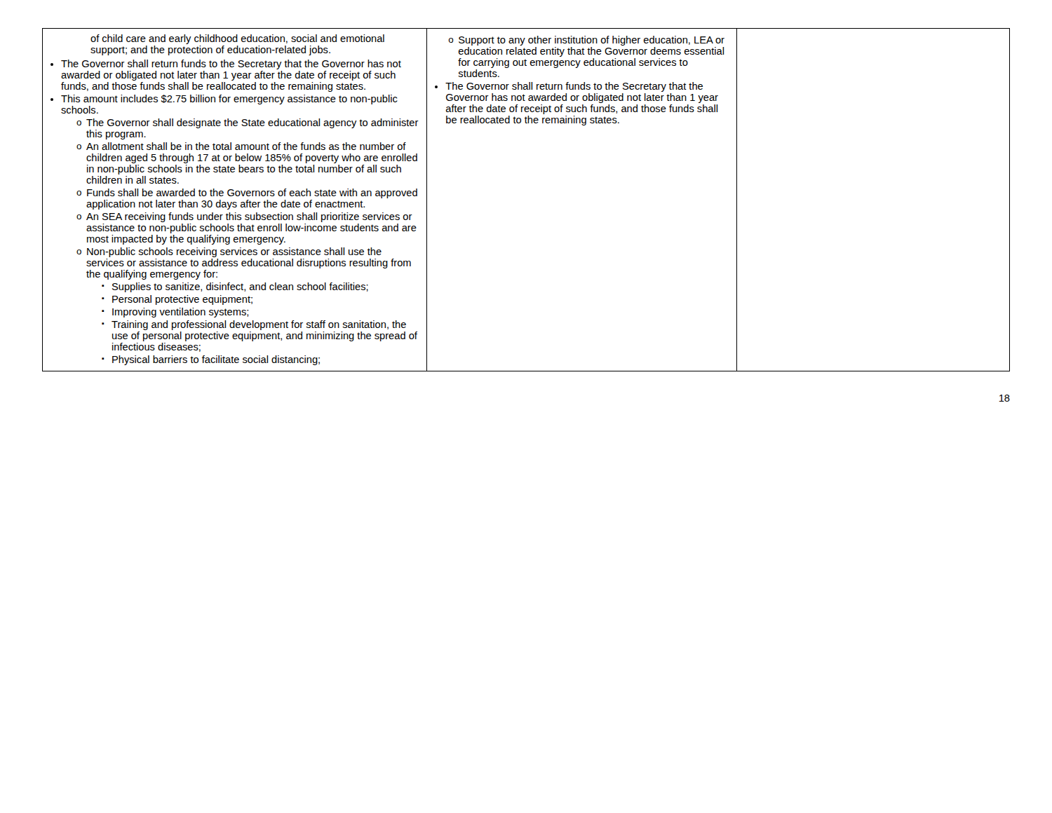| of child care and early childhood education, social and emotional support; and the protection of education-related jobs. The Governor shall return funds to the Secretary that the Governor has not awarded or obligated not later than 1 year after the date of receipt of such funds, and those funds shall be reallocated to the remaining states. This amount includes $2.75 billion for emergency assistance to non-public schools. The Governor shall designate the State educational agency to administer this program. An allotment shall be in the total amount of the funds as the number of children aged 5 through 17 at or below 185% of poverty who are enrolled in non-public schools in the state bears to the total number of all such children in all states. Funds shall be awarded to the Governors of each state with an approved application not later than 30 days after the date of enactment. An SEA receiving funds under this subsection shall prioritize services or assistance to non-public schools that enroll low-income students and are most impacted by the qualifying emergency. Non-public schools receiving services or assistance shall use the services or assistance to address educational disruptions resulting from the qualifying emergency for: Supplies to sanitize, disinfect, and clean school facilities; Personal protective equipment; Improving ventilation systems; Training and professional development for staff on sanitation, the use of personal protective equipment, and minimizing the spread of infectious diseases; Physical barriers to facilitate social distancing; | Support to any other institution of higher education, LEA or education related entity that the Governor deems essential for carrying out emergency educational services to students. The Governor shall return funds to the Secretary that the Governor has not awarded or obligated not later than 1 year after the date of receipt of such funds, and those funds shall be reallocated to the remaining states. | |
18